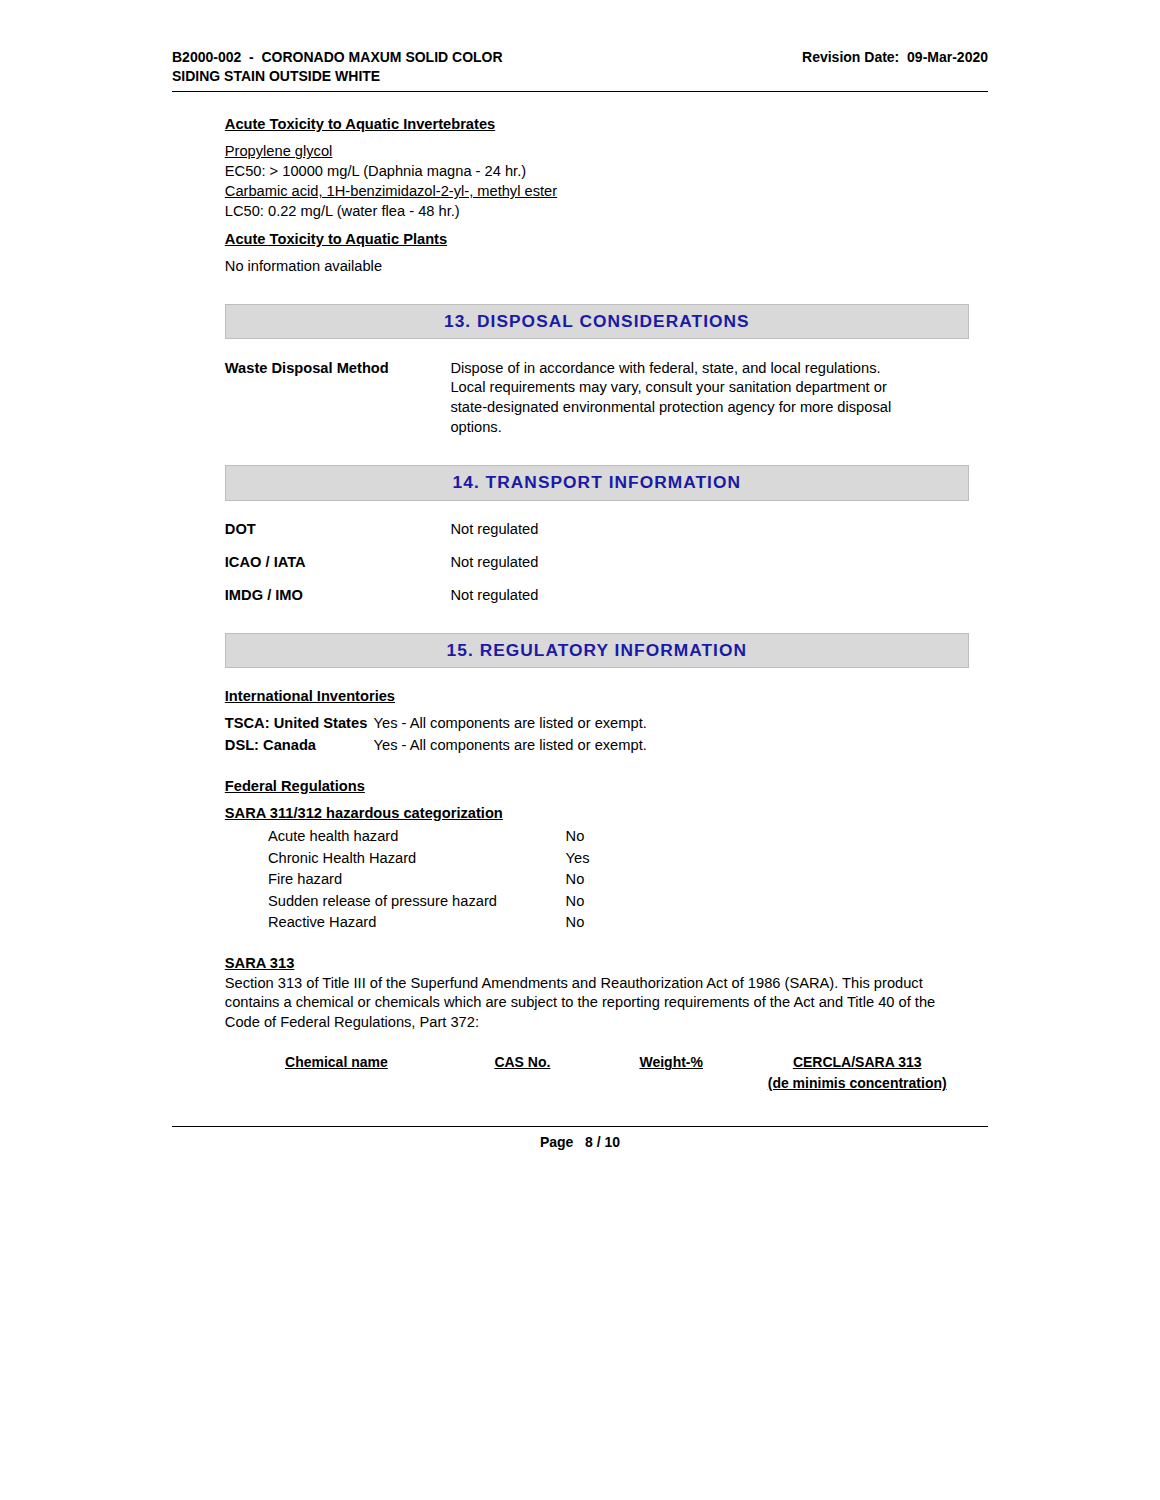B2000-002 - CORONADO MAXUM SOLID COLOR
SIDING STAIN OUTSIDE WHITE
Revision Date: 09-Mar-2020
Acute Toxicity to Aquatic Invertebrates
Propylene glycol
EC50: > 10000 mg/L (Daphnia magna - 24 hr.)
Carbamic acid, 1H-benzimidazol-2-yl-, methyl ester
LC50: 0.22 mg/L (water flea - 48 hr.)
Acute Toxicity to Aquatic Plants
No information available
13. DISPOSAL CONSIDERATIONS
Waste Disposal Method
Dispose of in accordance with federal, state, and local regulations. Local requirements may vary, consult your sanitation department or state-designated environmental protection agency for more disposal options.
14. TRANSPORT INFORMATION
DOT
Not regulated
ICAO / IATA
Not regulated
IMDG / IMO
Not regulated
15. REGULATORY INFORMATION
International Inventories
TSCA: United States
Yes - All components are listed or exempt.
DSL: Canada
Yes - All components are listed or exempt.
Federal Regulations
SARA 311/312 hazardous categorization
Acute health hazard No
Chronic Health Hazard Yes
Fire hazard No
Sudden release of pressure hazard No
Reactive Hazard No
SARA 313
Section 313 of Title III of the Superfund Amendments and Reauthorization Act of 1986 (SARA). This product contains a chemical or chemicals which are subject to the reporting requirements of the Act and Title 40 of the Code of Federal Regulations, Part 372:
| Chemical name | CAS No. | Weight-% | CERCLA/SARA 313 |
| --- | --- | --- | --- |
| | | | (de minimis concentration) |
Page 8 / 10